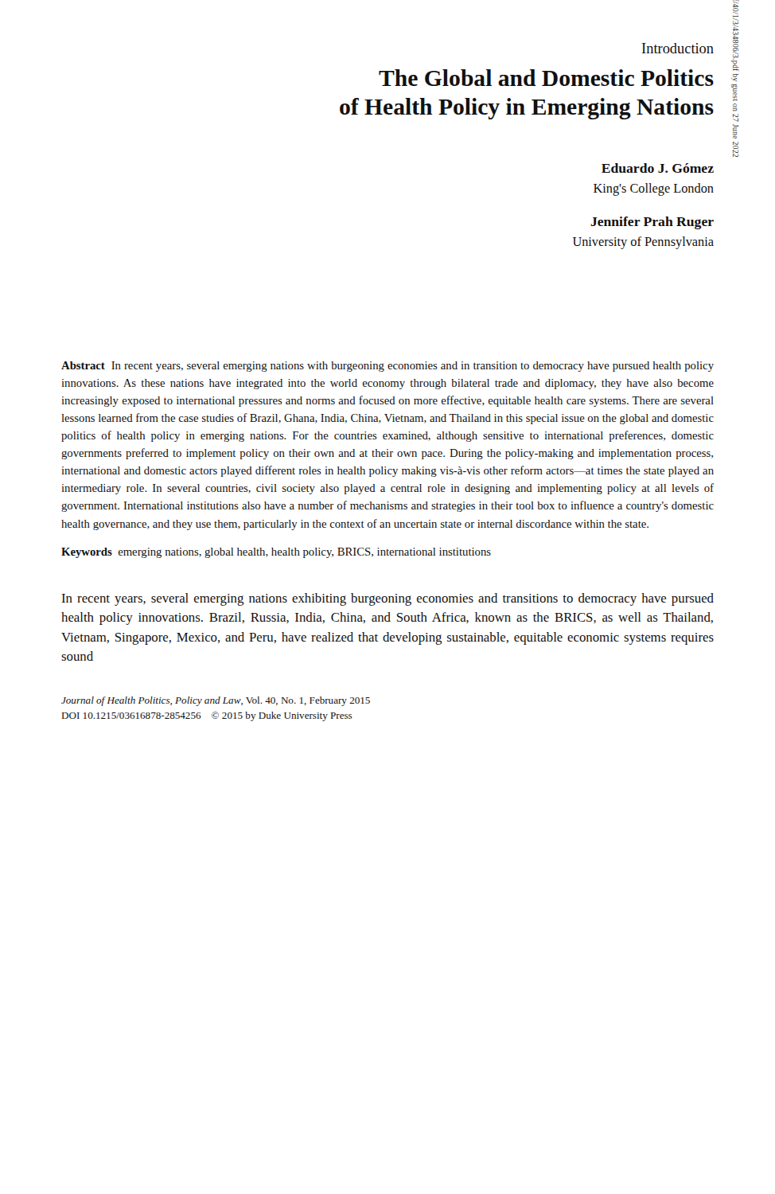Downloaded from http://read.dukeupress.edu/jhppl/article-pdf/40/1/3/434806/3.pdf by guest on 27 June 2022
Introduction
The Global and Domestic Politics
of Health Policy in Emerging Nations
Eduardo J. Gómez King's College London
Jennifer Prah Ruger University of Pennsylvania
Abstract In recent years, several emerging nations with burgeoning economies and in transition to democracy have pursued health policy innovations. As these nations have integrated into the world economy through bilateral trade and diplomacy, they have also become increasingly exposed to international pressures and norms and focused on more effective, equitable health care systems. There are several lessons learned from the case studies of Brazil, Ghana, India, China, Vietnam, and Thailand in this special issue on the global and domestic politics of health policy in emerging nations. For the countries examined, although sensitive to international preferences, domestic governments preferred to implement policy on their own and at their own pace. During the policy-making and implementation process, international and domestic actors played different roles in health policy making vis-à-vis other reform actors—at times the state played an intermediary role. In several countries, civil society also played a central role in designing and implementing policy at all levels of government. International institutions also have a number of mechanisms and strategies in their tool box to influence a country's domestic health governance, and they use them, particularly in the context of an uncertain state or internal discordance within the state.
Keywords emerging nations, global health, health policy, BRICS, international institutions
In recent years, several emerging nations exhibiting burgeoning economies and transitions to democracy have pursued health policy innovations. Brazil, Russia, India, China, and South Africa, known as the BRICS, as well as Thailand, Vietnam, Singapore, Mexico, and Peru, have realized that developing sustainable, equitable economic systems requires sound
Journal of Health Politics, Policy and Law, Vol. 40, No. 1, February 2015
DOI 10.1215/03616878-2854256 © 2015 by Duke University Press